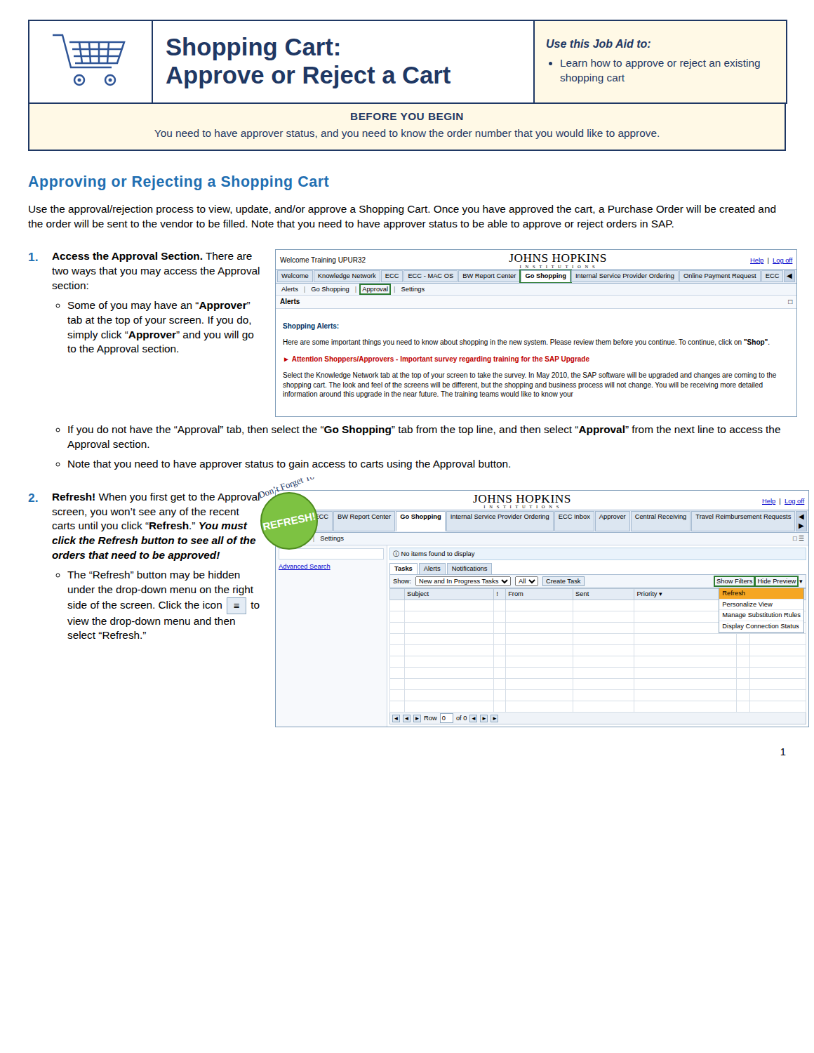Shopping Cart:
Approve or Reject a Cart
Use this Job Aid to:
Learn how to approve or reject an existing shopping cart
BEFORE YOU BEGIN
You need to have approver status, and you need to know the order number that you would like to approve.
Approving or Rejecting a Shopping Cart
Use the approval/rejection process to view, update, and/or approve a Shopping Cart. Once you have approved the cart, a Purchase Order will be created and the order will be sent to the vendor to be filled. Note that you need to have approver status to be able to approve or reject orders in SAP.
Access the Approval Section. There are two ways that you may access the Approval section:
Some of you may have an “Approver” tab at the top of your screen. If you do, simply click “Approver” and you will go to the Approval section.
Welcome Training UPUR32
JOHNS HOPKINS
I N S T I T U T I O N S
Help | Log off
Welcome Knowledge Network ECC ECC - MAC OS BW Report Center Go Shopping Internal Service Provider Ordering Online Payment Request ECC ◀
Alerts| Go Shopping| Approval| Settings
Alerts□
Shopping Alerts:
Here are some important things you need to know about shopping in the new system. Please review them before you continue. To continue, click on "Shop".
► Attention Shoppers/Approvers - Important survey regarding training for the SAP Upgrade
Select the Knowledge Network tab at the top of your screen to take the survey. In May 2010, the SAP software will be upgraded and changes are coming to the shopping cart. The look and feel of the screens will be different, but the shopping and business process will not change. You will be receiving more detailed information around this upgrade in the near future. The training teams would like to know your
If you do not have the “Approval” tab, then select the “Go Shopping” tab from the top line, and then select “Approval” from the next line to access the Approval section.
Note that you need to have approver status to gain access to carts using the Approval button.
Refresh! When you first get to the Approval screen, you won’t see any of the recent carts until you click “Refresh.” You must click the Refresh button to see all of the orders that need to be approved!
The “Refresh” button may be hidden under the drop-down menu on the right side of the screen. Click the icon ≡ to view the drop-down menu and then select “Refresh.”
REFRESH! Don’t Forget To
JOHNS HOPKINS
I N S T I T U T I O N S
Help | Log off
Network ECC BW Report Center Go Shopping Internal Service Provider Ordering ECC Inbox Approver Central Receiving Travel Reimbursement Requests ◀ ▶
Approval| Settings □ ☰
Advanced Search
ⓘ No items found to display
Tasks Alerts Notifications
Show: New and In Progress Tasks All Create Task
Show Filters Hide Preview ▾
Refresh
Personalize View
Manage Substitution Rules
Display Connection Status
| | Subject | ! | From | Sent | Priority ▾ | ☉ | Due |
| --- | --- | --- | --- | --- | --- | --- | --- |
◄◄► Row 0 of 0 ◄►►
1